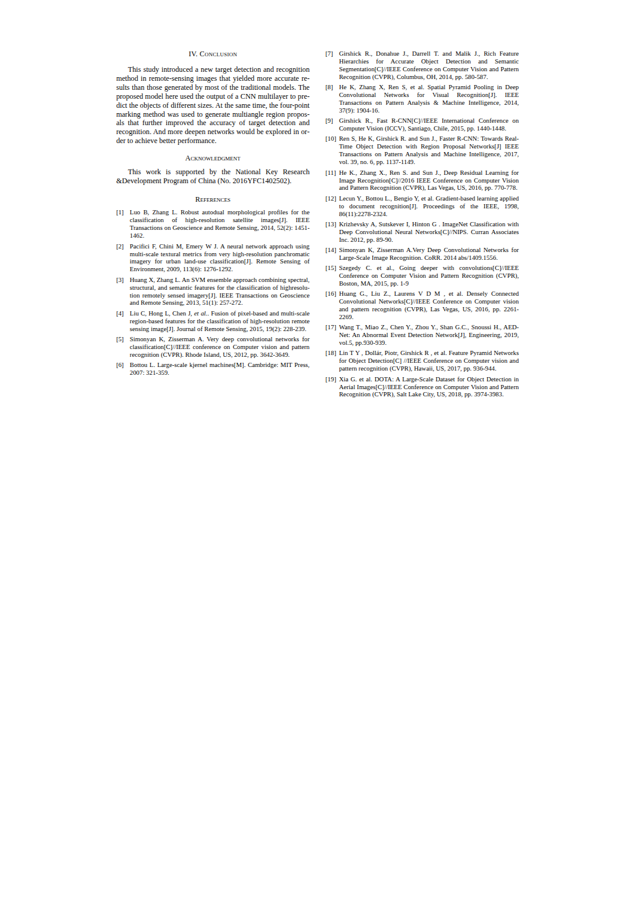IV. Conclusion
This study introduced a new target detection and recognition method in remote-sensing images that yielded more accurate results than those generated by most of the traditional models. The proposed model here used the output of a CNN multilayer to predict the objects of different sizes. At the same time, the four-point marking method was used to generate multiangle region proposals that further improved the accuracy of target detection and recognition. And more deepen networks would be explored in order to achieve better performance.
Acknowledgment
This work is supported by the National Key Research &Development Program of China (No. 2016YFC1402502).
References
[1] Luo B, Zhang L. Robust autodual morphological profiles for the classification of high-resolution satellite images[J]. IEEE Transactions on Geoscience and Remote Sensing, 2014, 52(2): 1451-1462.
[2] Pacifici F, Chini M, Emery W J. A neural network approach using multi-scale textural metrics from very high-resolution panchromatic imagery for urban land-use classification[J]. Remote Sensing of Environment, 2009, 113(6): 1276-1292.
[3] Huang X, Zhang L. An SVM ensemble approach combining spectral, structural, and semantic features for the classification of highresolution remotely sensed imagery[J]. IEEE Transactions on Geoscience and Remote Sensing, 2013, 51(1): 257-272.
[4] Liu C, Hong L, Chen J, et al.. Fusion of pixel-based and multi-scale region-based features for the classification of high-resolution remote sensing image[J]. Journal of Remote Sensing, 2015, 19(2): 228-239.
[5] Simonyan K, Zisserman A. Very deep convolutional networks for classification[C]//IEEE conference on Computer vision and pattern recognition (CVPR). Rhode Island, US, 2012, pp. 3642-3649.
[6] Bottou L. Large-scale kjernel machines[M]. Cambridge: MIT Press, 2007: 321-359.
[7] Girshick R., Donahue J., Darrell T. and Malik J., Rich Feature Hierarchies for Accurate Object Detection and Semantic Segmentation[C]//IEEE Conference on Computer Vision and Pattern Recognition (CVPR), Columbus, OH, 2014, pp. 580-587.
[8] He K, Zhang X, Ren S, et al. Spatial Pyramid Pooling in Deep Convolutional Networks for Visual Recognition[J]. IEEE Transactions on Pattern Analysis & Machine Intelligence, 2014, 37(9): 1904-16.
[9] Girshick R., Fast R-CNN[C]//IEEE International Conference on Computer Vision (ICCV), Santiago, Chile, 2015, pp. 1440-1448.
[10] Ren S, He K, Girshick R. and Sun J., Faster R-CNN: Towards Real-Time Object Detection with Region Proposal Networks[J] IEEE Transactions on Pattern Analysis and Machine Intelligence, 2017, vol. 39, no. 6, pp. 1137-1149.
[11] He K., Zhang X., Ren S. and Sun J., Deep Residual Learning for Image Recognition[C]//2016 IEEE Conference on Computer Vision and Pattern Recognition (CVPR), Las Vegas, US, 2016, pp. 770-778.
[12] Lecun Y., Bottou L., Bengio Y, et al. Gradient-based learning applied to document recognition[J]. Proceedings of the IEEE, 1998, 86(11):2278-2324.
[13] Krizhevsky A, Sutskever I, Hinton G . ImageNet Classification with Deep Convolutional Neural Networks[C]//NIPS. Curran Associates Inc. 2012, pp. 89-90.
[14] Simonyan K, Zisserman A.Very Deep Convolutional Networks for Large-Scale Image Recognition. CoRR. 2014 abs/1409.1556.
[15] Szegedy C. et al., Going deeper with convolutions[C]//IEEE Conference on Computer Vision and Pattern Recognition (CVPR), Boston, MA, 2015, pp. 1-9
[16] Huang G., Liu Z., Laurens V D M , et al. Densely Connected Convolutional Networks[C]//IEEE Conference on Computer vision and pattern recognition (CVPR), Las Vegas, US, 2016, pp. 2261-2269.
[17] Wang T., Miao Z., Chen Y., Zhou Y., Shan G.C., Snoussi H., AED-Net: An Abnormal Event Detection Network[J], Engineering, 2019, vol.5, pp.930-939.
[18] Lin T Y , Dollár, Piotr, Girshick R , et al. Feature Pyramid Networks for Object Detection[C] //IEEE Conference on Computer vision and pattern recognition (CVPR), Hawaii, US, 2017, pp. 936-944.
[19] Xia G. et al. DOTA: A Large-Scale Dataset for Object Detection in Aerial Images[C]//IEEE Conference on Computer Vision and Pattern Recognition (CVPR), Salt Lake City, US, 2018, pp. 3974-3983.